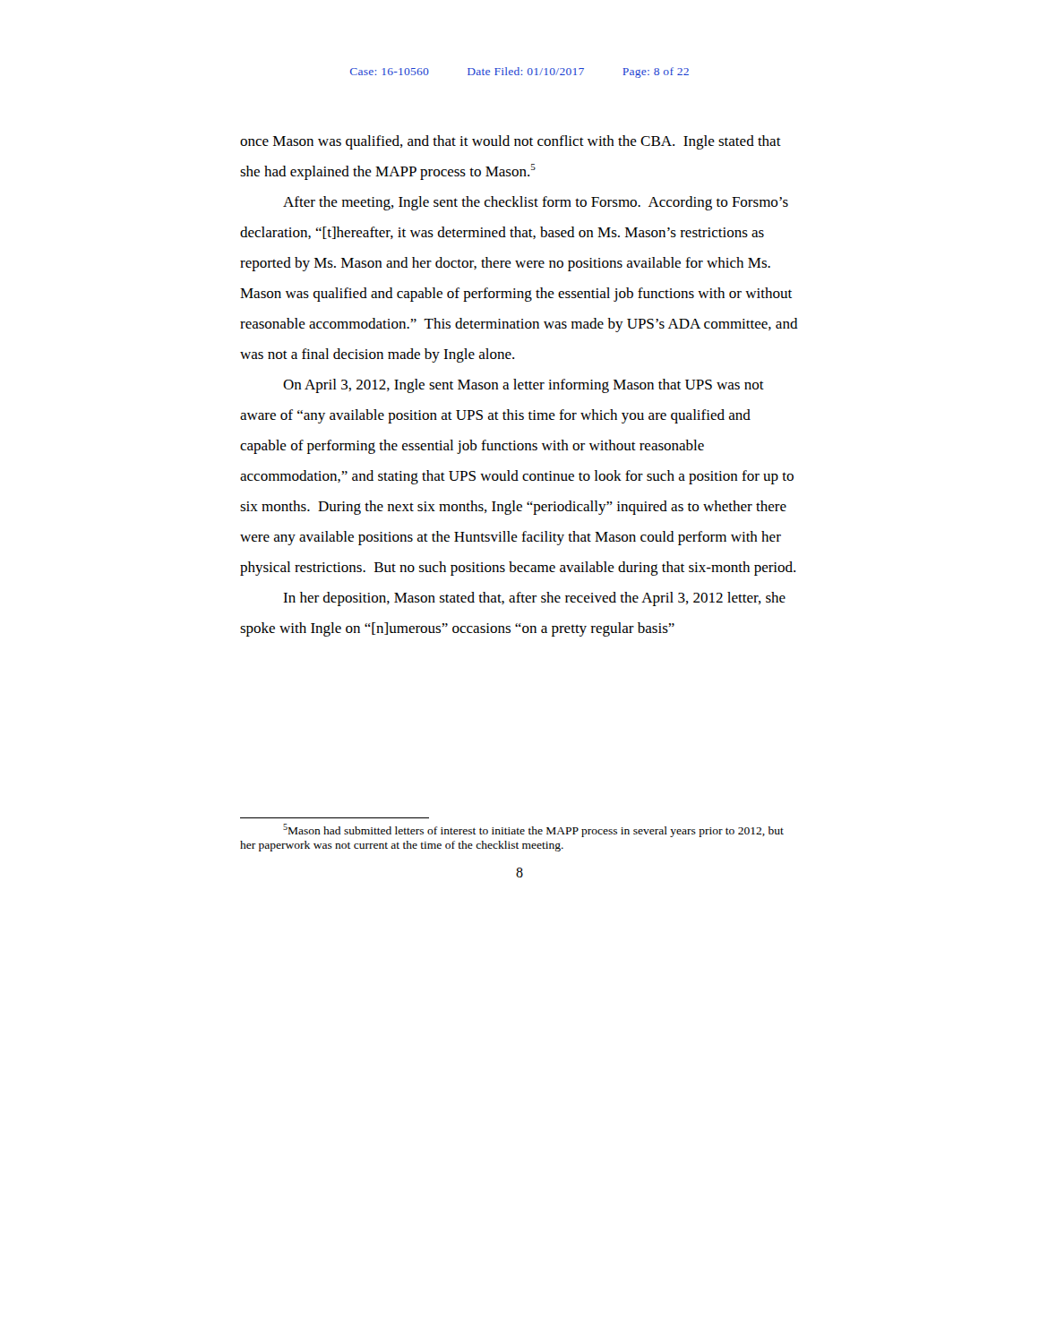Case: 16-10560 Date Filed: 01/10/2017 Page: 8 of 22
once Mason was qualified, and that it would not conflict with the CBA. Ingle stated that she had explained the MAPP process to Mason.5
After the meeting, Ingle sent the checklist form to Forsmo. According to Forsmo’s declaration, “[t]hereafter, it was determined that, based on Ms. Mason’s restrictions as reported by Ms. Mason and her doctor, there were no positions available for which Ms. Mason was qualified and capable of performing the essential job functions with or without reasonable accommodation.” This determination was made by UPS’s ADA committee, and was not a final decision made by Ingle alone.
On April 3, 2012, Ingle sent Mason a letter informing Mason that UPS was not aware of “any available position at UPS at this time for which you are qualified and capable of performing the essential job functions with or without reasonable accommodation,” and stating that UPS would continue to look for such a position for up to six months. During the next six months, Ingle “periodically” inquired as to whether there were any available positions at the Huntsville facility that Mason could perform with her physical restrictions. But no such positions became available during that six-month period.
In her deposition, Mason stated that, after she received the April 3, 2012 letter, she spoke with Ingle on “[n]umerous” occasions “on a pretty regular basis”
5Mason had submitted letters of interest to initiate the MAPP process in several years prior to 2012, but her paperwork was not current at the time of the checklist meeting.
8